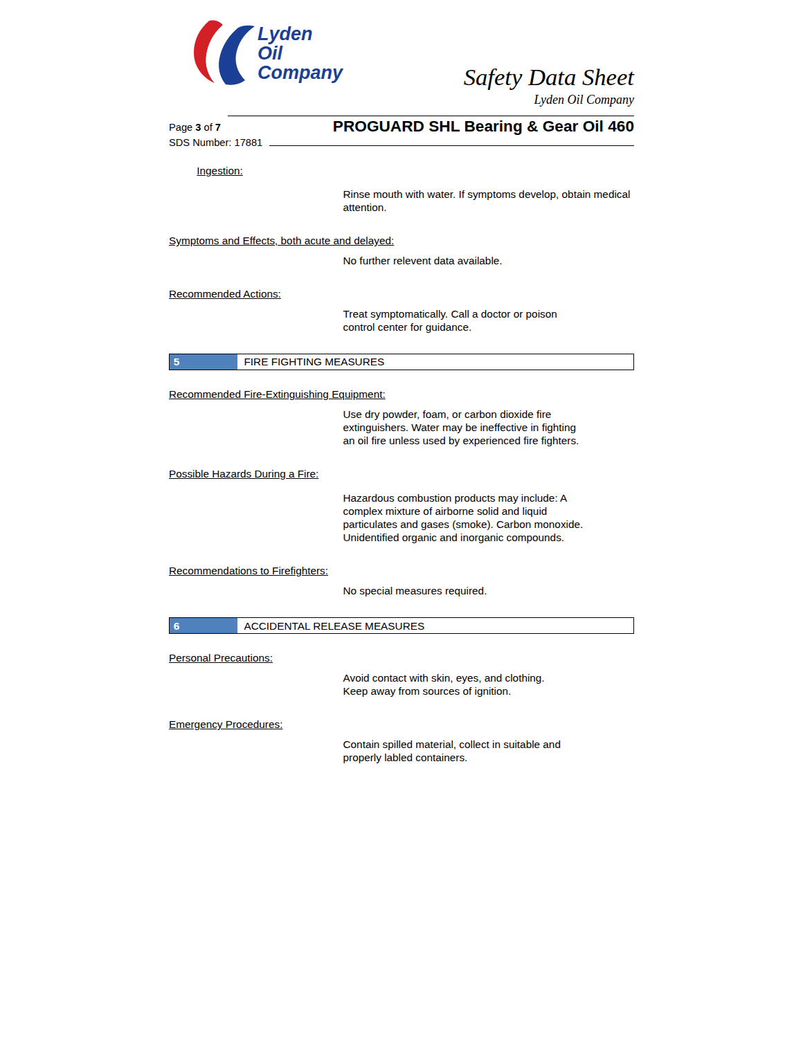Lyden Oil Company
Safety Data Sheet
Lyden Oil Company
Page 3 of 7
PROGUARD SHL Bearing & Gear Oil 460
SDS Number: 17881
Ingestion:
Rinse mouth with water. If symptoms develop, obtain medical
attention.
Symptoms and Effects, both acute and delayed:
No further relevent data available.
Recommended Actions:
Treat symptomatically. Call a doctor or poison
control center for guidance.
5
FIRE FIGHTING MEASURES
Recommended Fire-Extinguishing Equipment:
Use dry powder, foam, or carbon dioxide fire
extinguishers. Water may be ineffective in fighting
an oil fire unless used by experienced fire fighters.
Possible Hazards During a Fire:
Hazardous combustion products may include: A
complex mixture of airborne solid and liquid
particulates and gases (smoke). Carbon monoxide.
Unidentified organic and inorganic compounds.
Recommendations to Firefighters:
No special measures required.
6
ACCIDENTAL RELEASE MEASURES
Personal Precautions:
Avoid contact with skin, eyes, and clothing.
Keep away from sources of ignition.
Emergency Procedures:
Contain spilled material, collect in suitable and
properly labled containers.